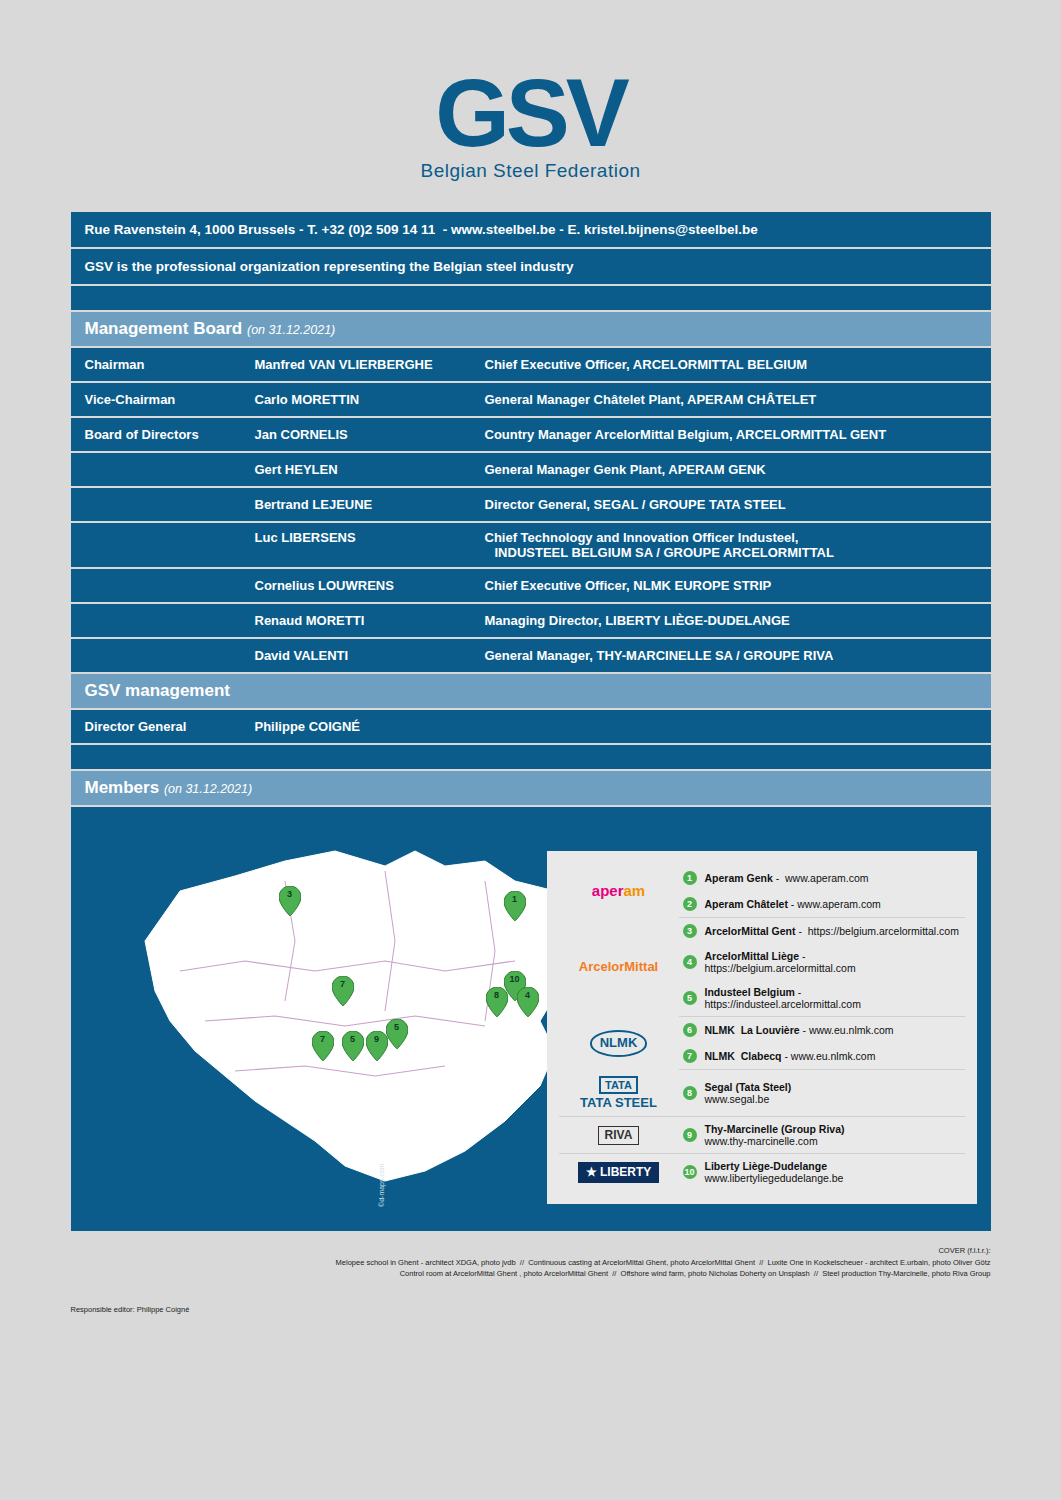GSV
Belgian Steel Federation
Rue Ravenstein 4, 1000 Brussels - T. +32 (0)2 509 14 11 - www.steelbel.be - E. kristel.bijnens@steelbel.be
GSV is the professional organization representing the Belgian steel industry
Management Board (on 31.12.2021)
| Chairman | Manfred VAN VLIERBERGHE | Chief Executive Officer, ARCELORMITTAL BELGIUM |
| Vice-Chairman | Carlo MORETTIN | General Manager Châtelet Plant, APERAM CHÂTELET |
| Board of Directors | Jan CORNELIS | Country Manager ArcelorMittal Belgium, ARCELORMITTAL GENT |
| | Gert HEYLEN | General Manager Genk Plant, APERAM GENK |
| | Bertrand LEJEUNE | Director General, SEGAL / GROUPE TATA STEEL |
| | Luc LIBERSENS | Chief Technology and Innovation Officer Industeel, INDUSTEEL BELGIUM SA / GROUPE ARCELORMITTAL |
| | Cornelius LOUWRENS | Chief Executive Officer, NLMK EUROPE STRIP |
| | Renaud MORETTI | Managing Director, LIBERTY LIÈGE-DUDELANGE |
| | David VALENTI | General Manager, THY-MARCINELLE SA / GROUPE RIVA |
GSV management
| Director General | Philippe COIGNÉ | |
Members (on 31.12.2021)
3
1
7
10
8
4
7
5
9
5
©d-maps.com
| aper am | 1 | Aperam Genk - www.aperam.com |
| 2 | Aperam Châtelet - www.aperam.com |
| ArcelorMittal | 3 | ArcelorMittal Gent - https://belgium.arcelormittal.com |
| 4 | ArcelorMittal Liège - https://belgium.arcelormittal.com |
| 5 | Industeel Belgium - https://industeel.arcelormittal.com |
| NLMK | 6 | NLMK La Louvière - www.eu.nlmk.com |
| 7 | NLMK Clabecq - www.eu.nlmk.com |
| TATA TATA STEEL | 8 | Segal (Tata Steel) www.segal.be |
| RIVA | 9 | Thy-Marcinelle (Group Riva) www.thy-marcinelle.com |
| ★ LIBERTY | 10 | Liberty Liège-Dudelange www.libertyliegedudelange.be |
Responsible editor: Philippe Coigné
COVER (f.l.t.r.):
Melopee school in Ghent - architect XDGA, photo jvdb // Continuous casting at ArcelorMittal Ghent, photo ArcelorMittal Ghent // Luxite One in Kockelscheuer - architect E.urbain, photo Oliver Götz
Control room at ArcelorMittal Ghent , photo ArcelorMittal Ghent // Offshore wind farm, photo Nicholas Doherty on Unsplash // Steel production Thy-Marcinelle, photo Riva Group